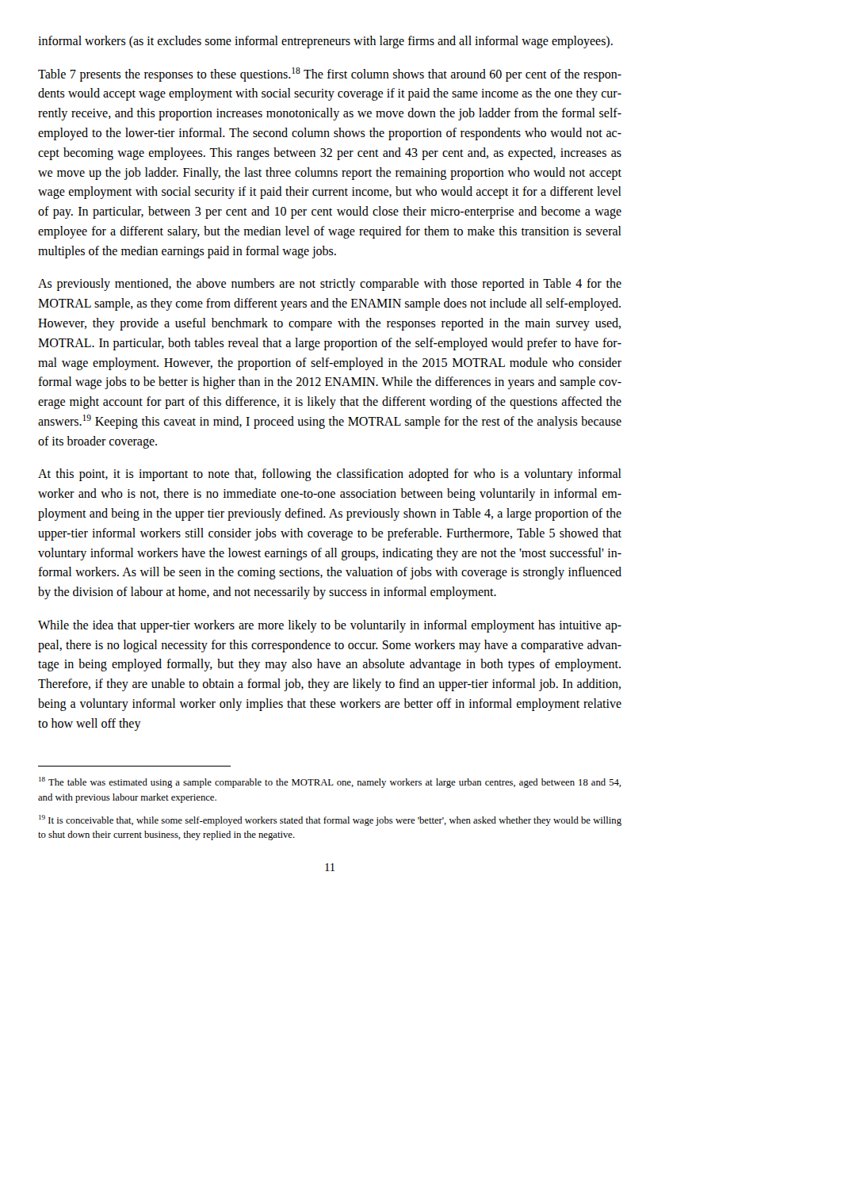informal workers (as it excludes some informal entrepreneurs with large firms and all informal wage employees).
Table 7 presents the responses to these questions.18 The first column shows that around 60 per cent of the respondents would accept wage employment with social security coverage if it paid the same income as the one they currently receive, and this proportion increases monotonically as we move down the job ladder from the formal self-employed to the lower-tier informal. The second column shows the proportion of respondents who would not accept becoming wage employees. This ranges between 32 per cent and 43 per cent and, as expected, increases as we move up the job ladder. Finally, the last three columns report the remaining proportion who would not accept wage employment with social security if it paid their current income, but who would accept it for a different level of pay. In particular, between 3 per cent and 10 per cent would close their micro-enterprise and become a wage employee for a different salary, but the median level of wage required for them to make this transition is several multiples of the median earnings paid in formal wage jobs.
As previously mentioned, the above numbers are not strictly comparable with those reported in Table 4 for the MOTRAL sample, as they come from different years and the ENAMIN sample does not include all self-employed. However, they provide a useful benchmark to compare with the responses reported in the main survey used, MOTRAL. In particular, both tables reveal that a large proportion of the self-employed would prefer to have formal wage employment. However, the proportion of self-employed in the 2015 MOTRAL module who consider formal wage jobs to be better is higher than in the 2012 ENAMIN. While the differences in years and sample coverage might account for part of this difference, it is likely that the different wording of the questions affected the answers.19 Keeping this caveat in mind, I proceed using the MOTRAL sample for the rest of the analysis because of its broader coverage.
At this point, it is important to note that, following the classification adopted for who is a voluntary informal worker and who is not, there is no immediate one-to-one association between being voluntarily in informal employment and being in the upper tier previously defined. As previously shown in Table 4, a large proportion of the upper-tier informal workers still consider jobs with coverage to be preferable. Furthermore, Table 5 showed that voluntary informal workers have the lowest earnings of all groups, indicating they are not the 'most successful' informal workers. As will be seen in the coming sections, the valuation of jobs with coverage is strongly influenced by the division of labour at home, and not necessarily by success in informal employment.
While the idea that upper-tier workers are more likely to be voluntarily in informal employment has intuitive appeal, there is no logical necessity for this correspondence to occur. Some workers may have a comparative advantage in being employed formally, but they may also have an absolute advantage in both types of employment. Therefore, if they are unable to obtain a formal job, they are likely to find an upper-tier informal job. In addition, being a voluntary informal worker only implies that these workers are better off in informal employment relative to how well off they
18 The table was estimated using a sample comparable to the MOTRAL one, namely workers at large urban centres, aged between 18 and 54, and with previous labour market experience.
19 It is conceivable that, while some self-employed workers stated that formal wage jobs were 'better', when asked whether they would be willing to shut down their current business, they replied in the negative.
11